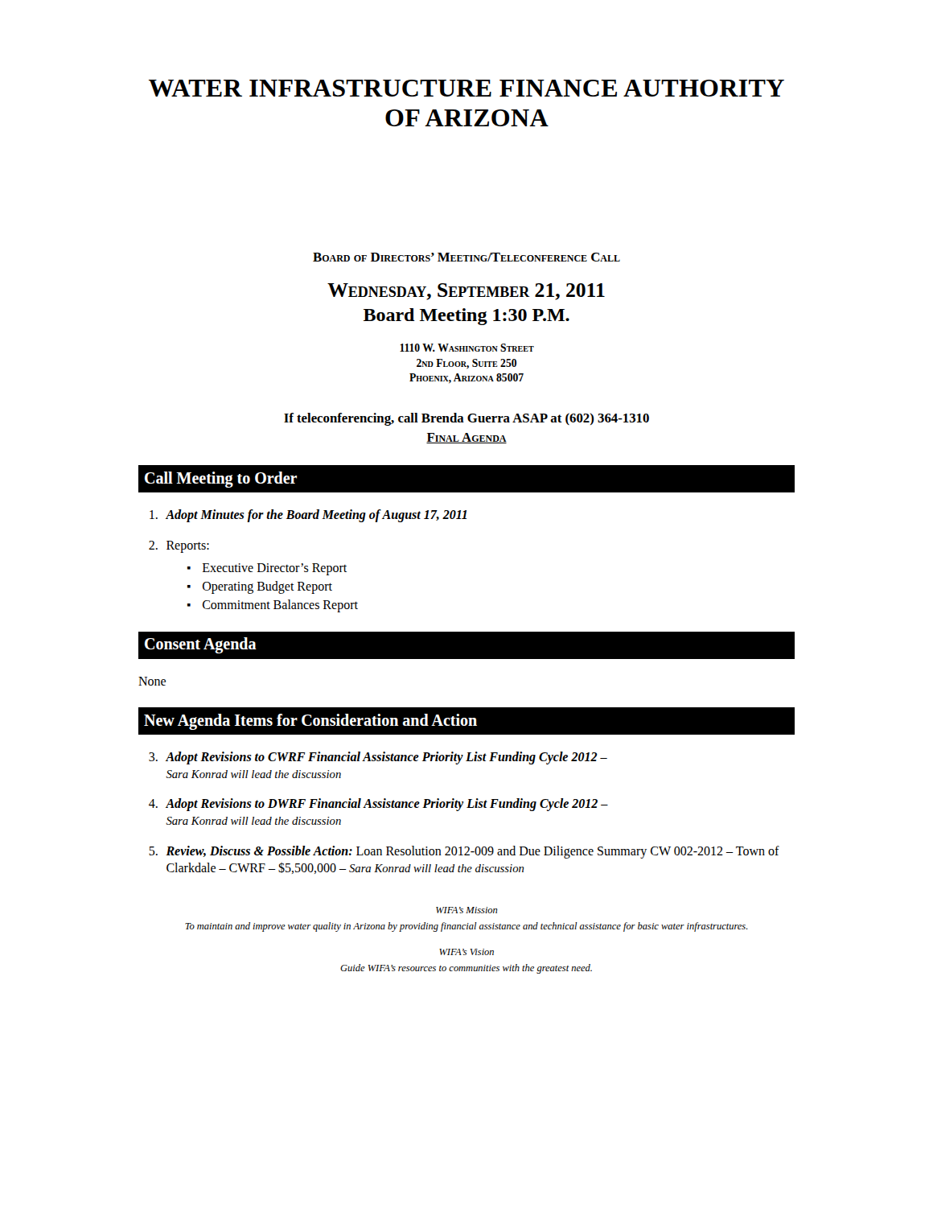WATER INFRASTRUCTURE FINANCE AUTHORITY
OF ARIZONA
Board of Directors’ Meeting/Teleconference Call
Wednesday, September 21, 2011
Board Meeting 1:30 P.M.
1110 W. Washington Street
2nd Floor, Suite 250
Phoenix, Arizona 85007
If teleconferencing, call Brenda Guerra ASAP at (602) 364-1310
Final Agenda
Call Meeting to Order
Adopt Minutes for the Board Meeting of August 17, 2011
Reports:
Executive Director’s Report
Operating Budget Report
Commitment Balances Report
Consent Agenda
None
New Agenda Items for Consideration and Action
Adopt Revisions to CWRF Financial Assistance Priority List Funding Cycle 2012 –
Sara Konrad will lead the discussion
Adopt Revisions to DWRF Financial Assistance Priority List Funding Cycle 2012 –
Sara Konrad will lead the discussion
Review, Discuss & Possible Action: Loan Resolution 2012-009 and Due Diligence Summary CW 002-2012 – Town of Clarkdale – CWRF – $5,500,000 – Sara Konrad will lead the discussion
WIFA’s Mission
To maintain and improve water quality in Arizona by providing financial assistance and technical assistance for basic water infrastructures.
WIFA’s Vision
Guide WIFA’s resources to communities with the greatest need.